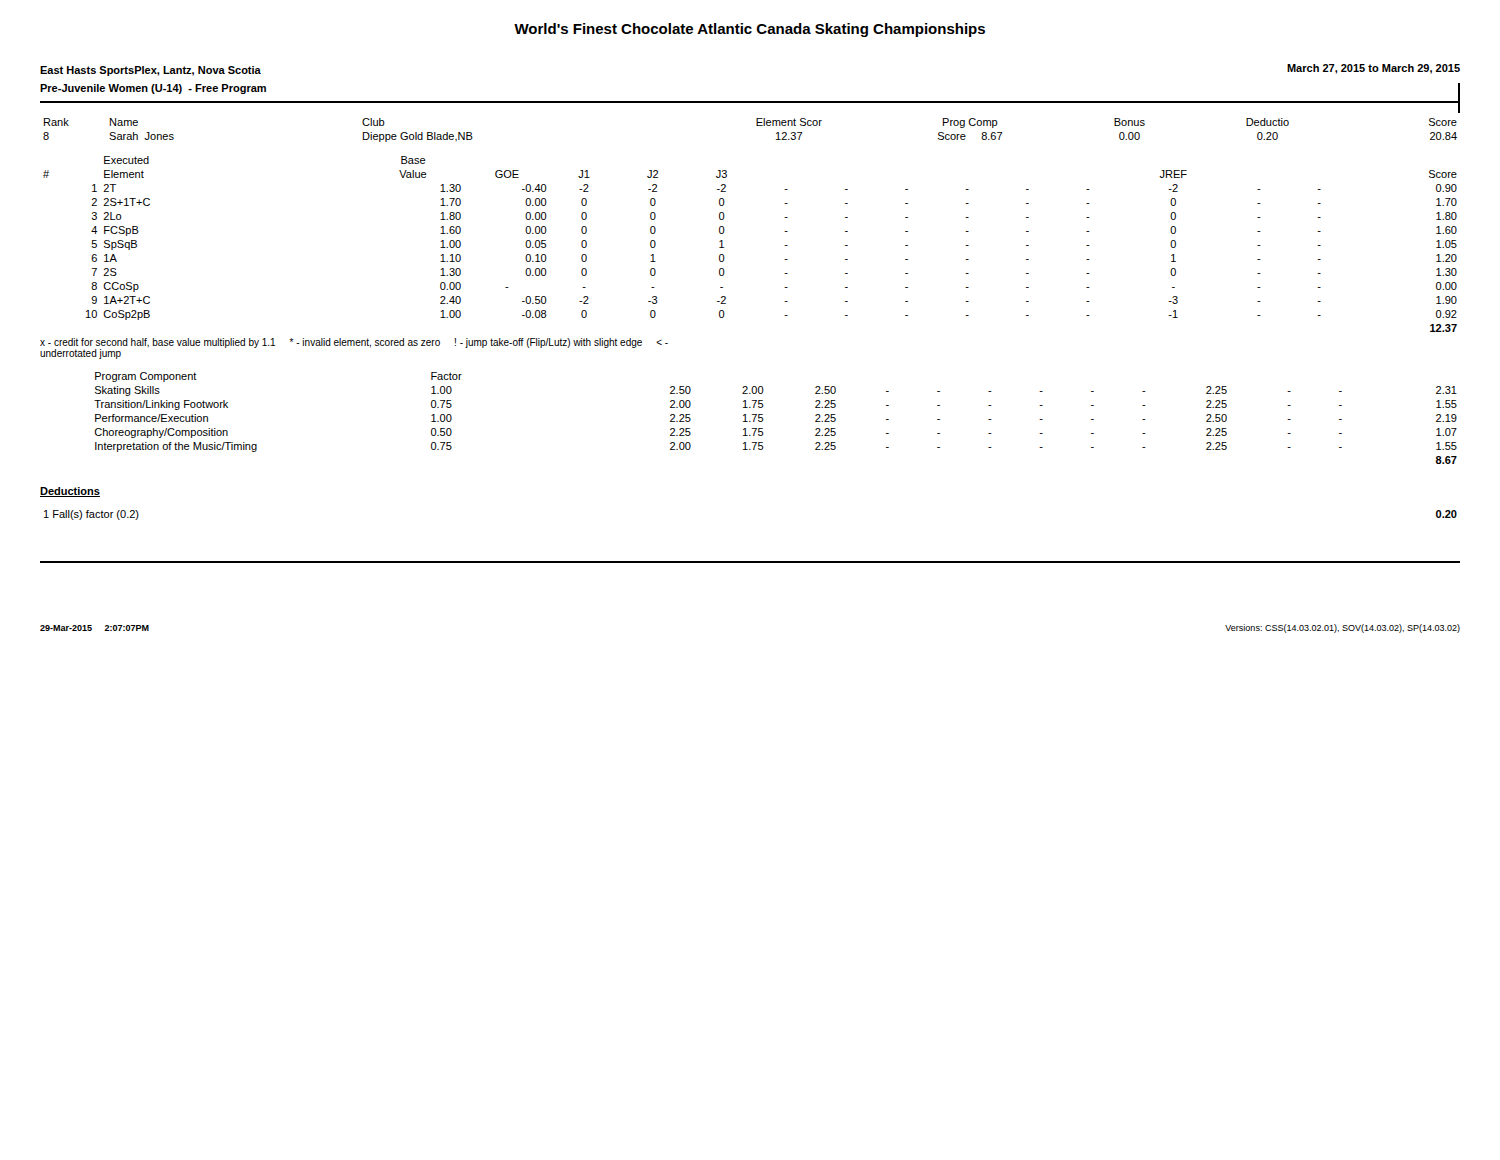World's Finest Chocolate Atlantic Canada Skating Championships
East Hasts SportsPlex, Lantz, Nova Scotia
Pre-Juvenile Women (U-14) - Free Program
March 27, 2015 to March 29, 2015
| Rank | Name | Club | Element Scor | Prog Comp | Bonus | Deductio | Score |
| --- | --- | --- | --- | --- | --- | --- | --- |
| 8 | Sarah Jones | Dieppe Gold Blade,NB | 12.37 | Score 8.67 | 0.00 | 0.20 | 20.84 |
| | Executed | Base | | | | | | | | | | | | | | |
| --- | --- | --- | --- | --- | --- | --- | --- | --- | --- | --- | --- | --- | --- | --- | --- | --- |
| # | Element | Value | GOE | J1 | J2 | J3 | | | | | | | JREF | | | Score |
| 1 | 2T | 1.30 | -0.40 | -2 | -2 | -2 | - | - | - | - | - | - | -2 | - | - | 0.90 |
| 2 | 2S+1T+C | 1.70 | 0.00 | 0 | 0 | 0 | - | - | - | - | - | - | 0 | - | - | 1.70 |
| 3 | 2Lo | 1.80 | 0.00 | 0 | 0 | 0 | - | - | - | - | - | - | 0 | - | - | 1.80 |
| 4 | FCSpB | 1.60 | 0.00 | 0 | 0 | 0 | - | - | - | - | - | - | 0 | - | - | 1.60 |
| 5 | SpSqB | 1.00 | 0.05 | 0 | 0 | 1 | - | - | - | - | - | - | 0 | - | - | 1.05 |
| 6 | 1A | 1.10 | 0.10 | 0 | 1 | 0 | - | - | - | - | - | - | 1 | - | - | 1.20 |
| 7 | 2S | 1.30 | 0.00 | 0 | 0 | 0 | - | - | - | - | - | - | 0 | - | - | 1.30 |
| 8 | CCoSp | 0.00 | - | - | - | - | - | - | - | - | - | - | - | - | - | 0.00 |
| 9 | 1A+2T+C | 2.40 | -0.50 | -2 | -3 | -2 | - | - | - | - | - | - | -3 | - | - | 1.90 |
| 10 | CoSp2pB | 1.00 | -0.08 | 0 | 0 | 0 | - | - | - | - | - | - | -1 | - | - | 0.92 |
| | 12.37 |
x - credit for second half, base value multiplied by 1.1 * - invalid element, scored as zero ! - jump take-off (Flip/Lutz) with slight edge < -
underrotated jump
| | Program Component | Factor | | | | | | | | | | | | | | |
| --- | --- | --- | --- | --- | --- | --- | --- | --- | --- | --- | --- | --- | --- | --- | --- | --- |
| | Skating Skills | 1.00 | | 2.50 | 2.00 | 2.50 | - | - | - | - | - | - | 2.25 | - | - | 2.31 |
| | Transition/Linking Footwork | 0.75 | | 2.00 | 1.75 | 2.25 | - | - | - | - | - | - | 2.25 | - | - | 1.55 |
| | Performance/Execution | 1.00 | | 2.25 | 1.75 | 2.25 | - | - | - | - | - | - | 2.50 | - | - | 2.19 |
| | Choreography/Composition | 0.50 | | 2.25 | 1.75 | 2.25 | - | - | - | - | - | - | 2.25 | - | - | 1.07 |
| | Interpretation of the Music/Timing | 0.75 | | 2.00 | 1.75 | 2.25 | - | - | - | - | - | - | 2.25 | - | - | 1.55 |
| | 8.67 |
Deductions
| 1 Fall(s) factor (0.2) | 0.20 |
29-Mar-2015 2:07:07PM
Versions: CSS(14.03.02.01), SOV(14.03.02), SP(14.03.02)